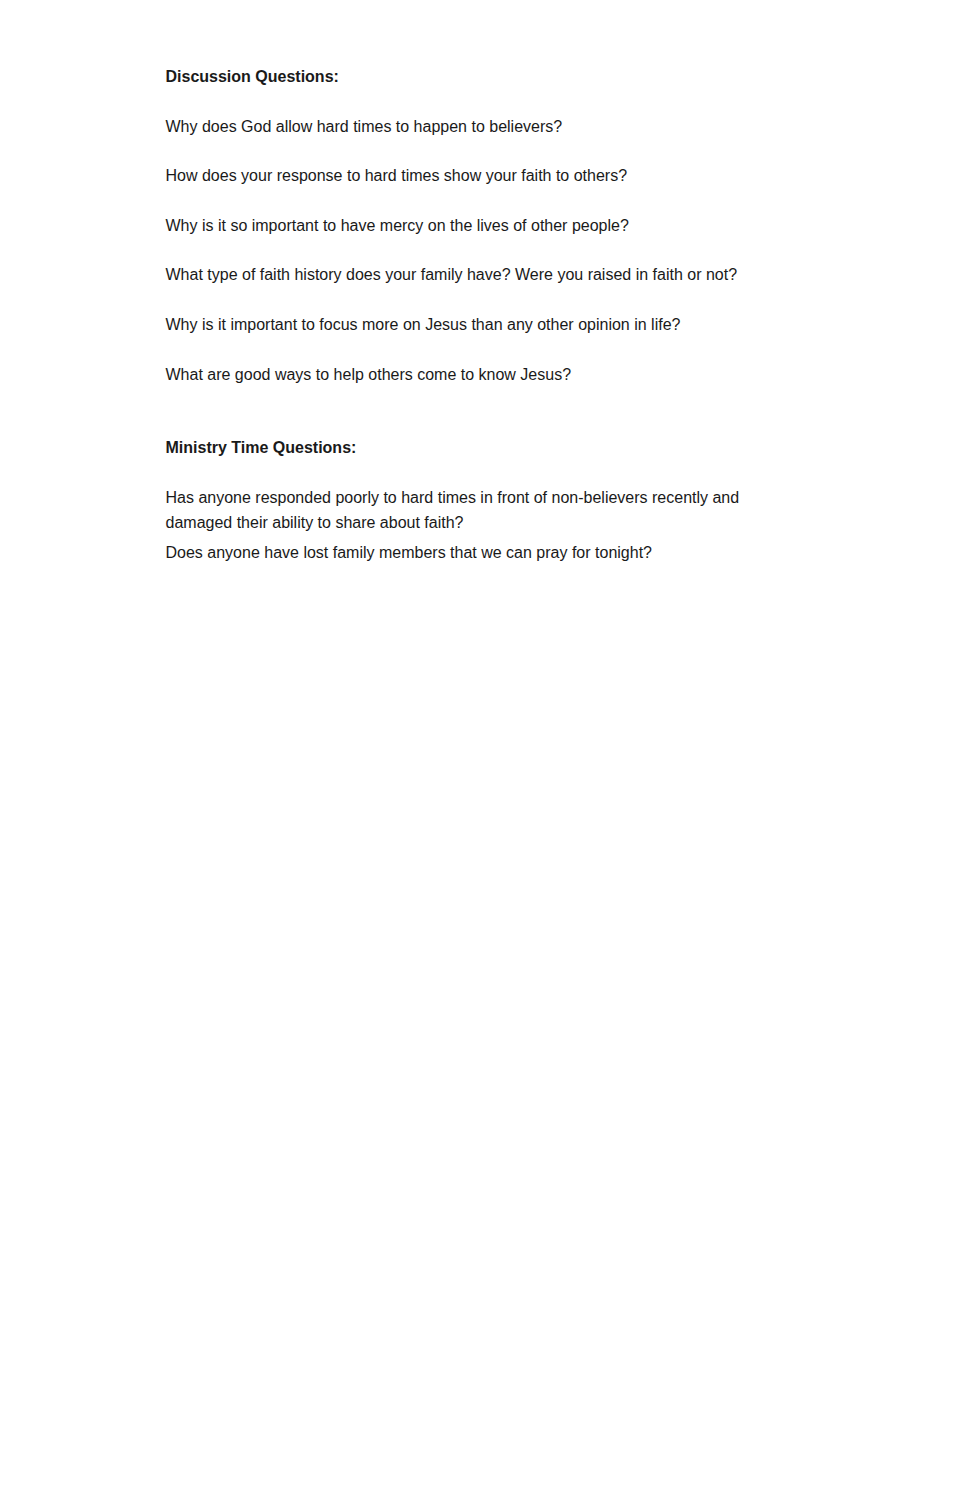Discussion Questions:
Why does God allow hard times to happen to believers?
How does your response to hard times show your faith to others?
Why is it so important to have mercy on the lives of other people?
What type of faith history does your family have? Were you raised in faith or not?
Why is it important to focus more on Jesus than any other opinion in life?
What are good ways to help others come to know Jesus?
Ministry Time Questions:
Has anyone responded poorly to hard times in front of non-believers recently and damaged their ability to share about faith?
Does anyone have lost family members that we can pray for tonight?